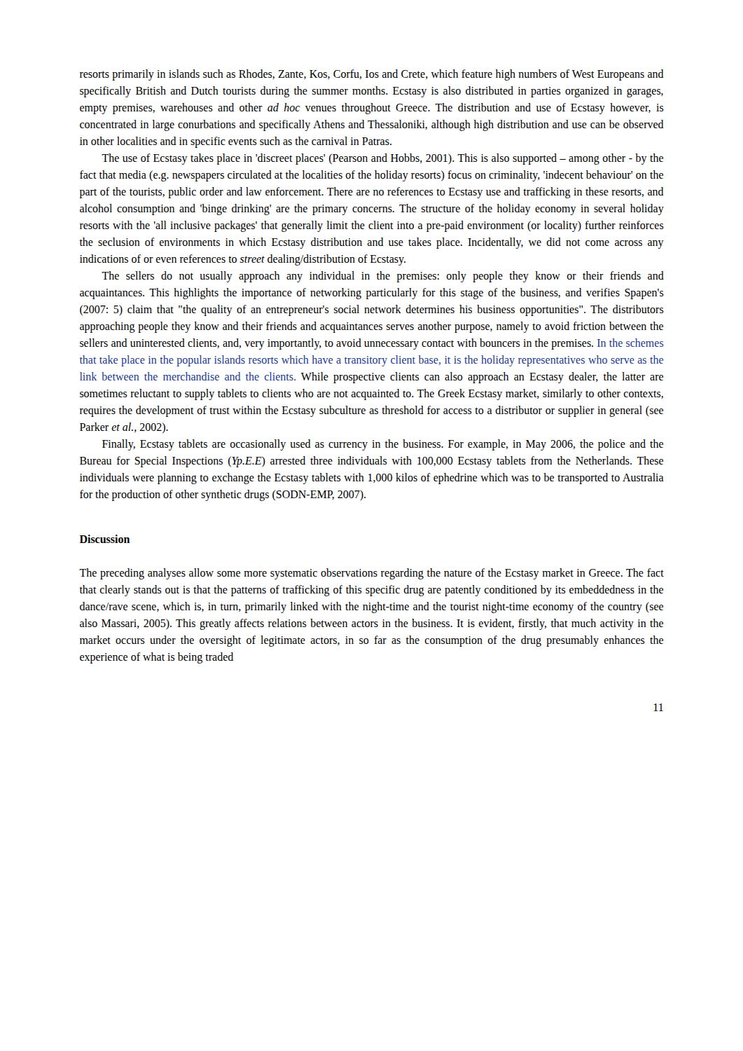resorts primarily in islands such as Rhodes, Zante, Kos, Corfu, Ios and Crete, which feature high numbers of West Europeans and specifically British and Dutch tourists during the summer months. Ecstasy is also distributed in parties organized in garages, empty premises, warehouses and other ad hoc venues throughout Greece. The distribution and use of Ecstasy however, is concentrated in large conurbations and specifically Athens and Thessaloniki, although high distribution and use can be observed in other localities and in specific events such as the carnival in Patras.
The use of Ecstasy takes place in 'discreet places' (Pearson and Hobbs, 2001). This is also supported – among other - by the fact that media (e.g. newspapers circulated at the localities of the holiday resorts) focus on criminality, 'indecent behaviour' on the part of the tourists, public order and law enforcement. There are no references to Ecstasy use and trafficking in these resorts, and alcohol consumption and 'binge drinking' are the primary concerns. The structure of the holiday economy in several holiday resorts with the 'all inclusive packages' that generally limit the client into a pre-paid environment (or locality) further reinforces the seclusion of environments in which Ecstasy distribution and use takes place. Incidentally, we did not come across any indications of or even references to street dealing/distribution of Ecstasy.
The sellers do not usually approach any individual in the premises: only people they know or their friends and acquaintances. This highlights the importance of networking particularly for this stage of the business, and verifies Spapen's (2007: 5) claim that "the quality of an entrepreneur's social network determines his business opportunities". The distributors approaching people they know and their friends and acquaintances serves another purpose, namely to avoid friction between the sellers and uninterested clients, and, very importantly, to avoid unnecessary contact with bouncers in the premises. In the schemes that take place in the popular islands resorts which have a transitory client base, it is the holiday representatives who serve as the link between the merchandise and the clients. While prospective clients can also approach an Ecstasy dealer, the latter are sometimes reluctant to supply tablets to clients who are not acquainted to. The Greek Ecstasy market, similarly to other contexts, requires the development of trust within the Ecstasy subculture as threshold for access to a distributor or supplier in general (see Parker et al., 2002).
Finally, Ecstasy tablets are occasionally used as currency in the business. For example, in May 2006, the police and the Bureau for Special Inspections (Yp.E.E) arrested three individuals with 100,000 Ecstasy tablets from the Netherlands. These individuals were planning to exchange the Ecstasy tablets with 1,000 kilos of ephedrine which was to be transported to Australia for the production of other synthetic drugs (SODN-EMP, 2007).
Discussion
The preceding analyses allow some more systematic observations regarding the nature of the Ecstasy market in Greece. The fact that clearly stands out is that the patterns of trafficking of this specific drug are patently conditioned by its embeddedness in the dance/rave scene, which is, in turn, primarily linked with the night-time and the tourist night-time economy of the country (see also Massari, 2005). This greatly affects relations between actors in the business. It is evident, firstly, that much activity in the market occurs under the oversight of legitimate actors, in so far as the consumption of the drug presumably enhances the experience of what is being traded
11